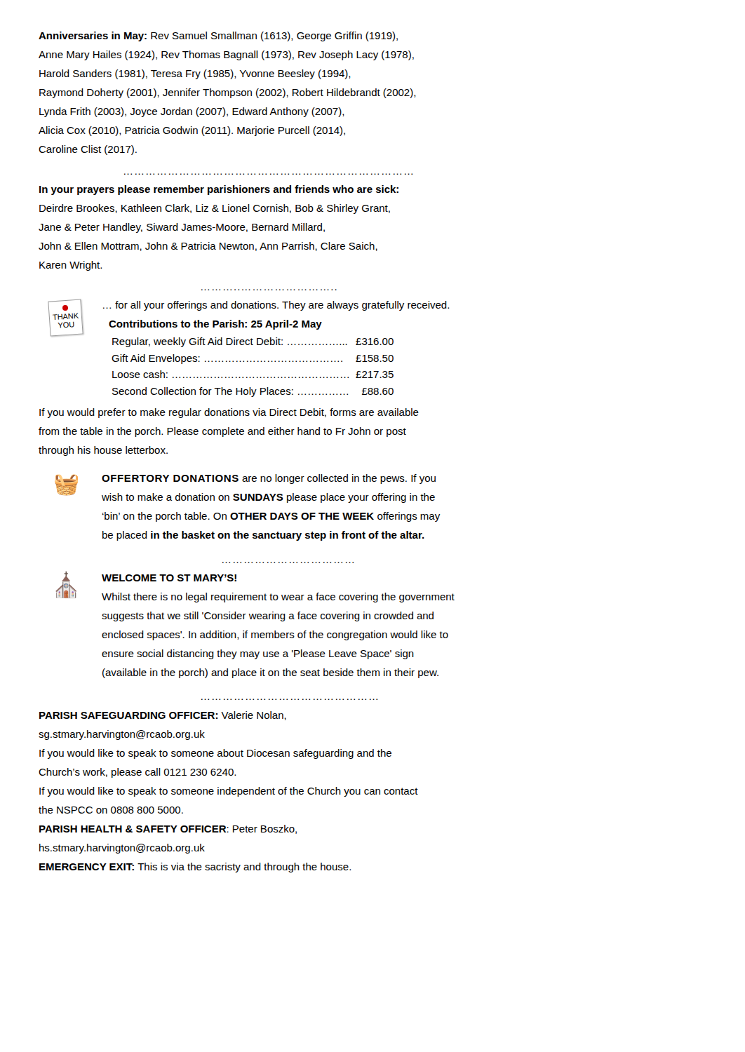Anniversaries in May: Rev Samuel Smallman (1613), George Griffin (1919),
Anne Mary Hailes (1924), Rev Thomas Bagnall (1973), Rev Joseph Lacy (1978),
Harold Sanders (1981), Teresa Fry (1985), Yvonne Beesley (1994),
Raymond Doherty (2001), Jennifer Thompson (2002), Robert Hildebrandt (2002),
Lynda Frith (2003), Joyce Jordan (2007), Edward Anthony (2007),
Alicia Cox (2010), Patricia Godwin (2011). Marjorie Purcell (2014),
Caroline Clist (2017).
……………………………………………………………………
In your prayers please remember parishioners and friends who are sick:
Deirdre Brookes, Kathleen Clark, Liz & Lionel Cornish, Bob & Shirley Grant,
Jane & Peter Handley, Siward James-Moore, Bernard Millard,
John & Ellen Mottram, John & Patricia Newton, Ann Parrish, Clare Saich,
Karen Wright.
………..……………………..
THANK
YOU
… for all your offerings and donations. They are always gratefully received.
Contributions to the Parish: 25 April-2 May
| Regular, weekly Gift Aid Direct Debit: ……………... | £316.00 |
| Gift Aid Envelopes: …………………………………. | £158.50 |
| Loose cash: …………………………………………… | £217.35 |
| Second Collection for The Holy Places: …………… | £88.60 |
If you would prefer to make regular donations via Direct Debit, forms are available
from the table in the porch. Please complete and either hand to Fr John or post
through his house letterbox.
🧺
OFFERTORY DONATIONS are no longer collected in the pews. If you
wish to make a donation on SUNDAYS please place your offering in the
‘bin’ on the porch table. On OTHER DAYS OF THE WEEK offerings may
be placed in the basket on the sanctuary step in front of the altar.
………………………………
⛪
WELCOME TO ST MARY’S!
Whilst there is no legal requirement to wear a face covering the government
suggests that we still 'Consider wearing a face covering in crowded and
enclosed spaces'. In addition, if members of the congregation would like to
ensure social distancing they may use a 'Please Leave Space' sign
(available in the porch) and place it on the seat beside them in their pew.
…………………………………………
PARISH SAFEGUARDING OFFICER: Valerie Nolan,
sg.stmary.harvington@rcaob.org.uk
If you would like to speak to someone about Diocesan safeguarding and the
Church’s work, please call 0121 230 6240.
If you would like to speak to someone independent of the Church you can contact
the NSPCC on 0808 800 5000.
PARISH HEALTH & SAFETY OFFICER: Peter Boszko,
hs.stmary.harvington@rcaob.org.uk
EMERGENCY EXIT: This is via the sacristy and through the house.